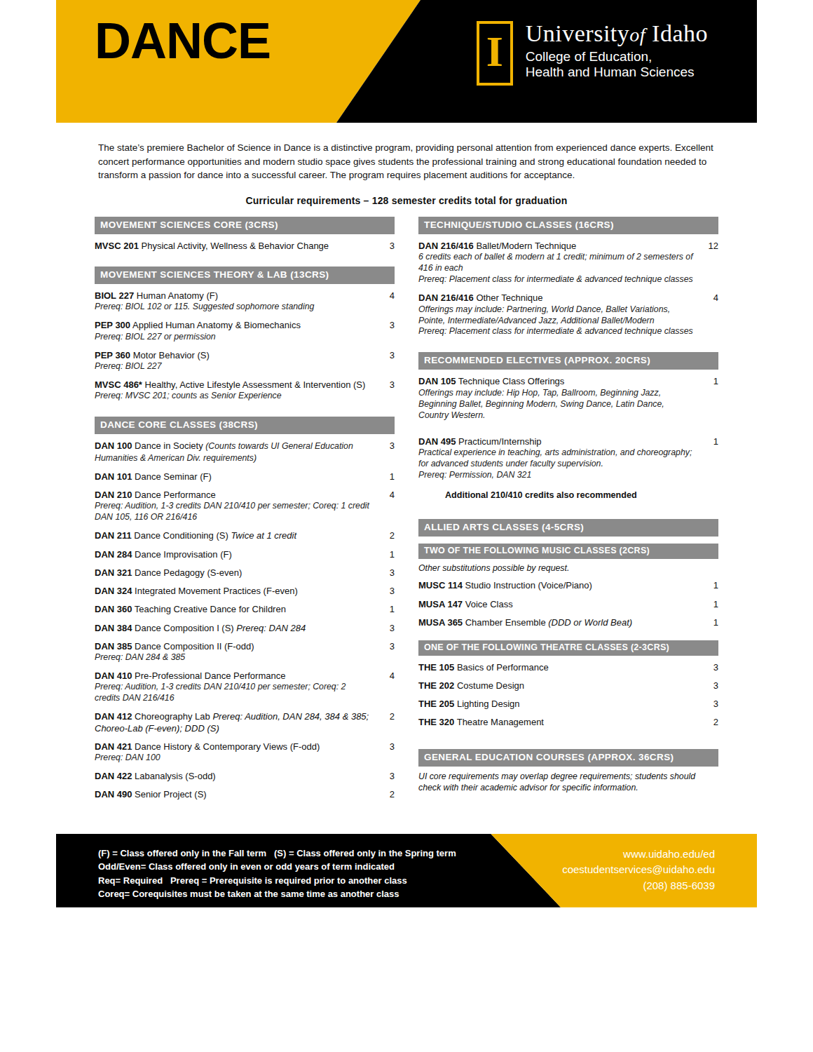DANCE
I
Universityof Idaho
College of Education,
Health and Human Sciences
The state’s premiere Bachelor of Science in Dance is a distinctive program, providing personal attention from experienced dance experts. Excellent concert performance opportunities and modern studio space gives students the professional training and strong educational foundation needed to transform a passion for dance into a successful career. The program requires placement auditions for acceptance.
Curricular requirements – 128 semester credits total for graduation
Movement Sciences Core (3crs)
| MVSC 201 Physical Activity, Wellness & Behavior Change | 3 |
Movement Sciences Theory & Lab (13crs)
| BIOL 227 Human Anatomy (F) Prereq: BIOL 102 or 115. Suggested sophomore standing | 4 |
| PEP 300 Applied Human Anatomy & Biomechanics Prereq: BIOL 227 or permission | 3 |
| PEP 360 Motor Behavior (S) Prereq: BIOL 227 | 3 |
| MVSC 486* Healthy, Active Lifestyle Assessment & Intervention (S) Prereq: MVSC 201; counts as Senior Experience | 3 |
Dance Core Classes (38crs)
| DAN 100 Dance in Society (Counts towards UI General Education Humanities & American Div. requirements) | 3 |
| DAN 101 Dance Seminar (F) | 1 |
| DAN 210 Dance Performance Prereq: Audition, 1-3 credits DAN 210/410 per semester; Coreq: 1 credit DAN 105, 116 OR 216/416 | 4 |
| DAN 211 Dance Conditioning (S) Twice at 1 credit | 2 |
| DAN 284 Dance Improvisation (F) | 1 |
| DAN 321 Dance Pedagogy (S-even) | 3 |
| DAN 324 Integrated Movement Practices (F-even) | 3 |
| DAN 360 Teaching Creative Dance for Children | 1 |
| DAN 384 Dance Composition I (S) Prereq: DAN 284 | 3 |
| DAN 385 Dance Composition II (F-odd) Prereq: DAN 284 & 385 | 3 |
| DAN 410 Pre-Professional Dance Performance Prereq: Audition, 1-3 credits DAN 210/410 per semester; Coreq: 2 credits DAN 216/416 | 4 |
| DAN 412 Choreography Lab Prereq: Audition, DAN 284, 384 & 385; Choreo-Lab (F-even); DDD (S) | 2 |
| DAN 421 Dance History & Contemporary Views (F-odd) Prereq: DAN 100 | 3 |
| DAN 422 Labanalysis (S-odd) | 3 |
| DAN 490 Senior Project (S) | 2 |
Technique/Studio Classes (16crs)
| DAN 216/416 Ballet/Modern Technique 6 credits each of ballet & modern at 1 credit; minimum of 2 semesters of 416 in each Prereq: Placement class for intermediate & advanced technique classes | 12 |
| DAN 216/416 Other Technique Offerings may include: Partnering, World Dance, Ballet Variations, Pointe, Intermediate/Advanced Jazz, Additional Ballet/Modern Prereq: Placement class for intermediate & advanced technique classes | 4 |
Recommended Electives (approx. 20crs)
| DAN 105 Technique Class Offerings Offerings may include: Hip Hop, Tap, Ballroom, Beginning Jazz, Beginning Ballet, Beginning Modern, Swing Dance, Latin Dance, Country Western. | 1 |
| DAN 495 Practicum/Internship Practical experience in teaching, arts administration, and choreography; for advanced students under faculty supervision. Prereq: Permission, DAN 321 | 1 |
Additional 210/410 credits also recommended
Allied Arts Classes (4-5crs)
Two of the following Music Classes (2crs)
Other substitutions possible by request.
| MUSC 114 Studio Instruction (Voice/Piano) | 1 |
| MUSA 147 Voice Class | 1 |
| MUSA 365 Chamber Ensemble (DDD or World Beat) | 1 |
One of the following Theatre Classes (2-3crs)
| THE 105 Basics of Performance | 3 |
| THE 202 Costume Design | 3 |
| THE 205 Lighting Design | 3 |
| THE 320 Theatre Management | 2 |
General Education Courses (approx. 36crs)
UI core requirements may overlap degree requirements; students should check with their academic advisor for specific information.
(F) = Class offered only in the Fall term (S) = Class offered only in the Spring term
Odd/Even= Class offered only in even or odd years of term indicated
Req= Required Prereq = Prerequisite is required prior to another class
Coreq= Corequisites must be taken at the same time as another class
www.uidaho.edu/ed
coestudentservices@uidaho.edu
(208) 885-6039